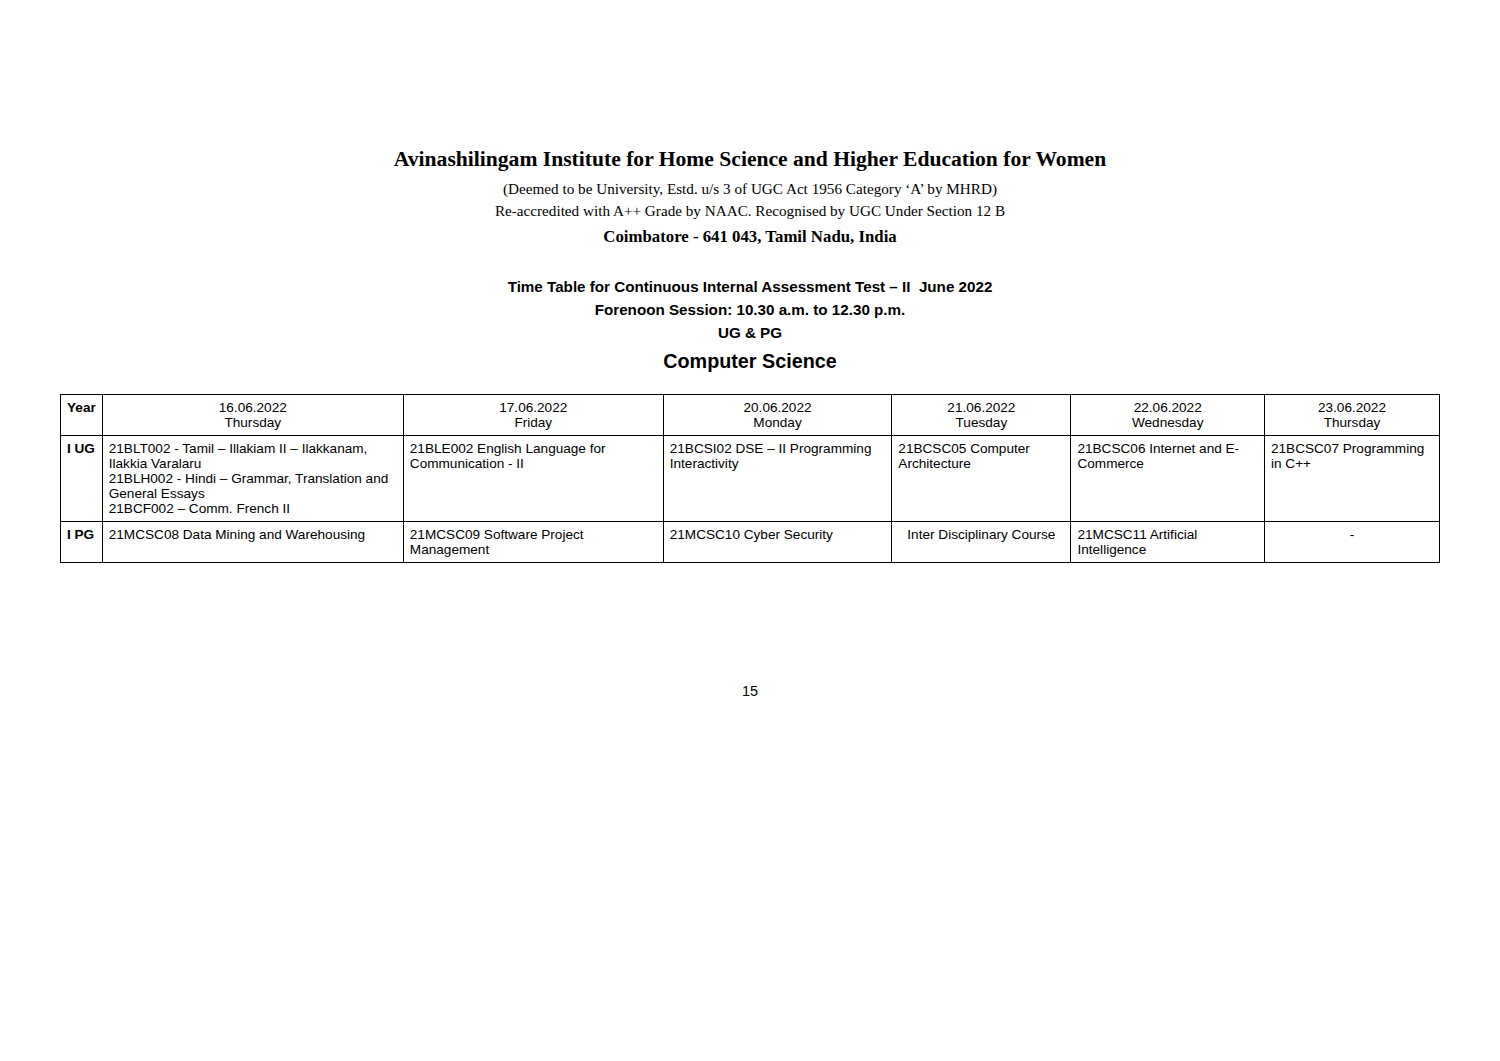Avinashilingam Institute for Home Science and Higher Education for Women
(Deemed to be University, Estd. u/s 3 of UGC Act 1956 Category ‘A’ by MHRD)
Re-accredited with A++ Grade by NAAC. Recognised by UGC Under Section 12 B
Coimbatore - 641 043, Tamil Nadu, India
Time Table for Continuous Internal Assessment Test – II June 2022
Forenoon Session: 10.30 a.m. to 12.30 p.m.
UG & PG
Computer Science
| Year | 16.06.2022 Thursday | 17.06.2022 Friday | 20.06.2022 Monday | 21.06.2022 Tuesday | 22.06.2022 Wednesday | 23.06.2022 Thursday |
| --- | --- | --- | --- | --- | --- | --- |
| I UG | 21BLT002 - Tamil – Illakiam II – Ilakkanam, Ilakkia Varalaru 21BLH002 - Hindi – Grammar, Translation and General Essays 21BCF002 – Comm. French II | 21BLE002 English Language for Communication - II | 21BCSI02 DSE – II Programming Interactivity | 21BCSC05 Computer Architecture | 21BCSC06 Internet and E-Commerce | 21BCSC07 Programming in C++ |
| I PG | 21MCSC08 Data Mining and Warehousing | 21MCSC09 Software Project Management | 21MCSC10 Cyber Security | Inter Disciplinary Course | 21MCSC11 Artificial Intelligence | - |
15